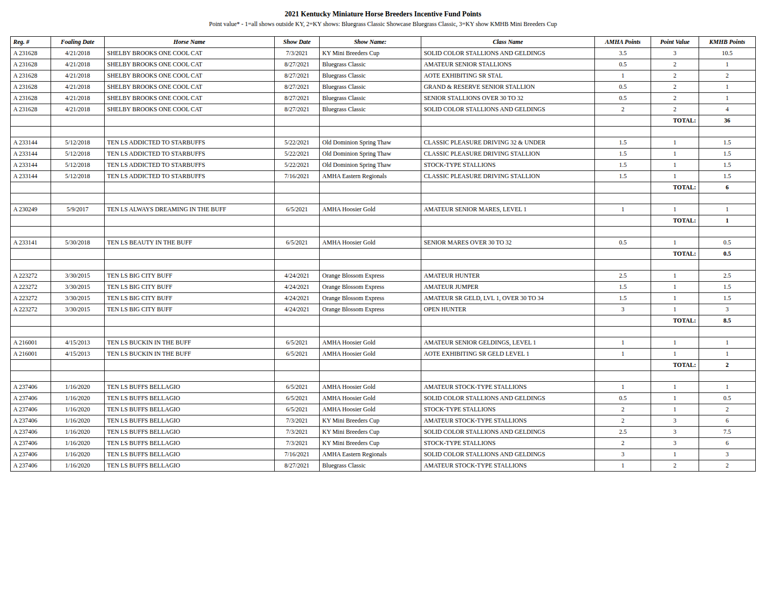2021 Kentucky Miniature Horse Breeders Incentive Fund Points
Point value* - 1=all shows outside KY, 2=KY shows: Bluegrass Classic Showcase Bluegrass Classic, 3=KY show KMHB Mini Breeders Cup
| Reg. # | Foaling Date | Horse Name | Show Date | Show Name: | Class Name | AMHA Points | Point Value | KMHB Points |
| --- | --- | --- | --- | --- | --- | --- | --- | --- |
| A 231628 | 4/21/2018 | SHELBY BROOKS ONE COOL CAT | 7/3/2021 | KY Mini Breeders Cup | SOLID COLOR STALLIONS AND GELDINGS | 3.5 | 3 | 10.5 |
| A 231628 | 4/21/2018 | SHELBY BROOKS ONE COOL CAT | 8/27/2021 | Bluegrass Classic | AMATEUR SENIOR STALLIONS | 0.5 | 2 | 1 |
| A 231628 | 4/21/2018 | SHELBY BROOKS ONE COOL CAT | 8/27/2021 | Bluegrass Classic | AOTE EXHIBITING SR STAL | 1 | 2 | 2 |
| A 231628 | 4/21/2018 | SHELBY BROOKS ONE COOL CAT | 8/27/2021 | Bluegrass Classic | GRAND & RESERVE SENIOR STALLION | 0.5 | 2 | 1 |
| A 231628 | 4/21/2018 | SHELBY BROOKS ONE COOL CAT | 8/27/2021 | Bluegrass Classic | SENIOR STALLIONS OVER 30 TO 32 | 0.5 | 2 | 1 |
| A 231628 | 4/21/2018 | SHELBY BROOKS ONE COOL CAT | 8/27/2021 | Bluegrass Classic | SOLID COLOR STALLIONS AND GELDINGS | 2 | 2 | 4 |
| | | | | | | | TOTAL: | 36 |
| A 233144 | 5/12/2018 | TEN LS ADDICTED TO STARBUFFS | 5/22/2021 | Old Dominion Spring Thaw | CLASSIC PLEASURE DRIVING 32 & UNDER | 1.5 | 1 | 1.5 |
| A 233144 | 5/12/2018 | TEN LS ADDICTED TO STARBUFFS | 5/22/2021 | Old Dominion Spring Thaw | CLASSIC PLEASURE DRIVING STALLION | 1.5 | 1 | 1.5 |
| A 233144 | 5/12/2018 | TEN LS ADDICTED TO STARBUFFS | 5/22/2021 | Old Dominion Spring Thaw | STOCK-TYPE STALLIONS | 1.5 | 1 | 1.5 |
| A 233144 | 5/12/2018 | TEN LS ADDICTED TO STARBUFFS | 7/16/2021 | AMHA Eastern Regionals | CLASSIC PLEASURE DRIVING STALLION | 1.5 | 1 | 1.5 |
| | | | | | | | TOTAL: | 6 |
| A 230249 | 5/9/2017 | TEN LS ALWAYS DREAMING IN THE BUFF | 6/5/2021 | AMHA Hoosier Gold | AMATEUR SENIOR MARES, LEVEL 1 | 1 | 1 | 1 |
| | | | | | | | TOTAL: | 1 |
| A 233141 | 5/30/2018 | TEN LS BEAUTY IN THE BUFF | 6/5/2021 | AMHA Hoosier Gold | SENIOR MARES OVER 30 TO 32 | 0.5 | 1 | 0.5 |
| | | | | | | | TOTAL: | 0.5 |
| A 223272 | 3/30/2015 | TEN LS BIG CITY BUFF | 4/24/2021 | Orange Blossom Express | AMATEUR HUNTER | 2.5 | 1 | 2.5 |
| A 223272 | 3/30/2015 | TEN LS BIG CITY BUFF | 4/24/2021 | Orange Blossom Express | AMATEUR JUMPER | 1.5 | 1 | 1.5 |
| A 223272 | 3/30/2015 | TEN LS BIG CITY BUFF | 4/24/2021 | Orange Blossom Express | AMATEUR SR GELD, LVL 1, OVER 30 TO 34 | 1.5 | 1 | 1.5 |
| A 223272 | 3/30/2015 | TEN LS BIG CITY BUFF | 4/24/2021 | Orange Blossom Express | OPEN HUNTER | 3 | 1 | 3 |
| | | | | | | | TOTAL: | 8.5 |
| A 216001 | 4/15/2013 | TEN LS BUCKIN IN THE BUFF | 6/5/2021 | AMHA Hoosier Gold | AMATEUR SENIOR GELDINGS, LEVEL 1 | 1 | 1 | 1 |
| A 216001 | 4/15/2013 | TEN LS BUCKIN IN THE BUFF | 6/5/2021 | AMHA Hoosier Gold | AOTE EXHIBITING SR GELD LEVEL 1 | 1 | 1 | 1 |
| | | | | | | | TOTAL: | 2 |
| A 237406 | 1/16/2020 | TEN LS BUFFS BELLAGIO | 6/5/2021 | AMHA Hoosier Gold | AMATEUR STOCK-TYPE STALLIONS | 1 | 1 | 1 |
| A 237406 | 1/16/2020 | TEN LS BUFFS BELLAGIO | 6/5/2021 | AMHA Hoosier Gold | SOLID COLOR STALLIONS AND GELDINGS | 0.5 | 1 | 0.5 |
| A 237406 | 1/16/2020 | TEN LS BUFFS BELLAGIO | 6/5/2021 | AMHA Hoosier Gold | STOCK-TYPE STALLIONS | 2 | 1 | 2 |
| A 237406 | 1/16/2020 | TEN LS BUFFS BELLAGIO | 7/3/2021 | KY Mini Breeders Cup | AMATEUR STOCK-TYPE STALLIONS | 2 | 3 | 6 |
| A 237406 | 1/16/2020 | TEN LS BUFFS BELLAGIO | 7/3/2021 | KY Mini Breeders Cup | SOLID COLOR STALLIONS AND GELDINGS | 2.5 | 3 | 7.5 |
| A 237406 | 1/16/2020 | TEN LS BUFFS BELLAGIO | 7/3/2021 | KY Mini Breeders Cup | STOCK-TYPE STALLIONS | 2 | 3 | 6 |
| A 237406 | 1/16/2020 | TEN LS BUFFS BELLAGIO | 7/16/2021 | AMHA Eastern Regionals | SOLID COLOR STALLIONS AND GELDINGS | 3 | 1 | 3 |
| A 237406 | 1/16/2020 | TEN LS BUFFS BELLAGIO | 8/27/2021 | Bluegrass Classic | AMATEUR STOCK-TYPE STALLIONS | 1 | 2 | 2 |